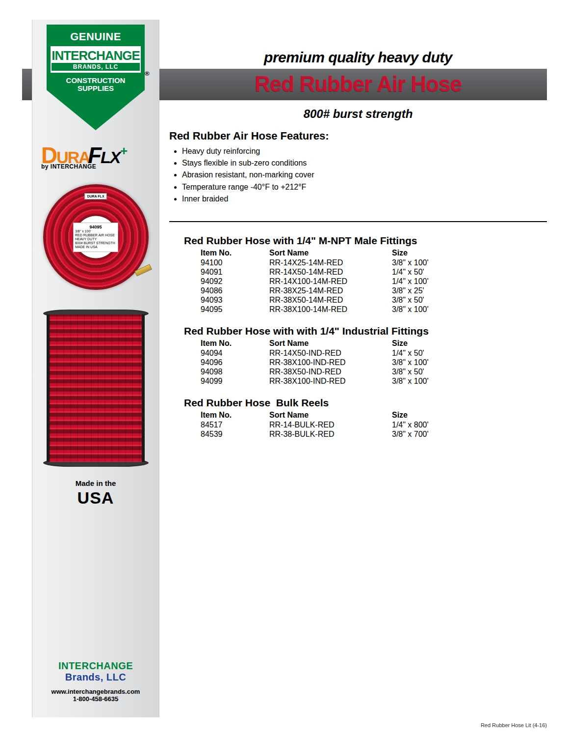GENUINE
INTERCHANGE
BRANDS, LLC
CONSTRUCTION
SUPPLIES
®
DURA FLX+
by INTERCHANGE
DURA FLX
94095 3/8" x 100'
RED RUBBER AIR HOSE
HEAVY DUTY
800# BURST STRENGTH
MADE IN USA
Made in the USA
INTERCHANGE
Brands, LLC
www.interchangebrands.com
1-800-458-6635
premium quality heavy duty
Red Rubber Air Hose
800# burst strength
Red Rubber Air Hose Features:
Heavy duty reinforcing
Stays flexible in sub-zero conditions
Abrasion resistant, non-marking cover
Temperature range -40°F to +212°F
Inner braided
Red Rubber Hose with 1/4" M-NPT Male Fittings
| Item No. | Sort Name | Size |
| --- | --- | --- |
| 94100 | RR-14X25-14M-RED | 3/8" x 100' |
| 94091 | RR-14X50-14M-RED | 1/4" x 50' |
| 94092 | RR-14X100-14M-RED | 1/4" x 100' |
| 94086 | RR-38X25-14M-RED | 3/8" x 25' |
| 94093 | RR-38X50-14M-RED | 3/8" x 50' |
| 94095 | RR-38X100-14M-RED | 3/8" x 100' |
Red Rubber Hose with with 1/4" Industrial Fittings
| Item No. | Sort Name | Size |
| --- | --- | --- |
| 94094 | RR-14X50-IND-RED | 1/4" x 50' |
| 94096 | RR-38X100-IND-RED | 3/8" x 100' |
| 94098 | RR-38X50-IND-RED | 3/8" x 50' |
| 94099 | RR-38X100-IND-RED | 3/8" x 100' |
Red Rubber Hose Bulk Reels
| Item No. | Sort Name | Size |
| --- | --- | --- |
| 84517 | RR-14-BULK-RED | 1/4" x 800' |
| 84539 | RR-38-BULK-RED | 3/8" x 700' |
Red Rubber Hose Lit (4-16)